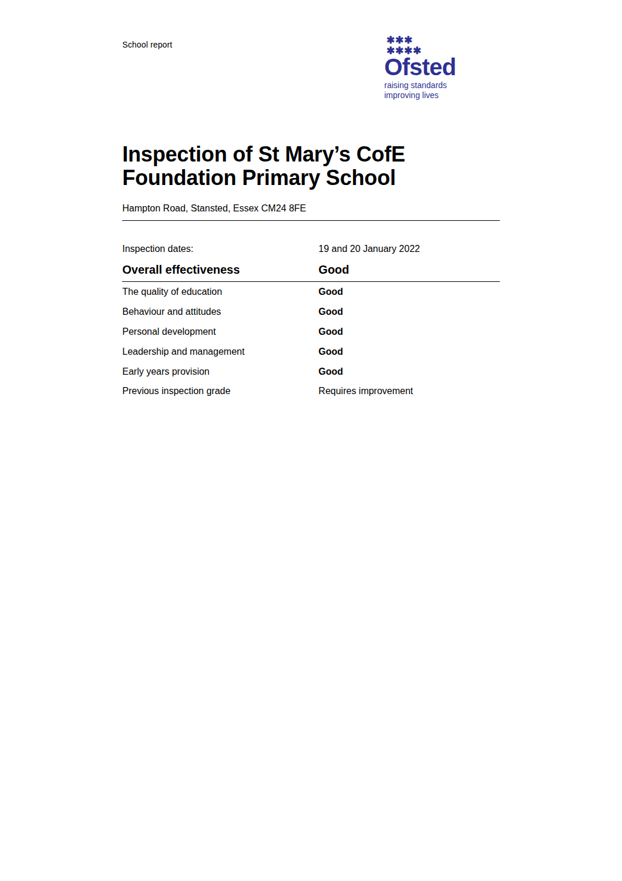School report
✱✱✱
✱✱✱✱
Ofsted
raising standards
improving lives
Inspection of St Mary’s CofE Foundation Primary School
Hampton Road, Stansted, Essex CM24 8FE
| Inspection dates: | 19 and 20 January 2022 |
| Overall effectiveness | Good |
| The quality of education | Good |
| Behaviour and attitudes | Good |
| Personal development | Good |
| Leadership and management | Good |
| Early years provision | Good |
| Previous inspection grade | Requires improvement |